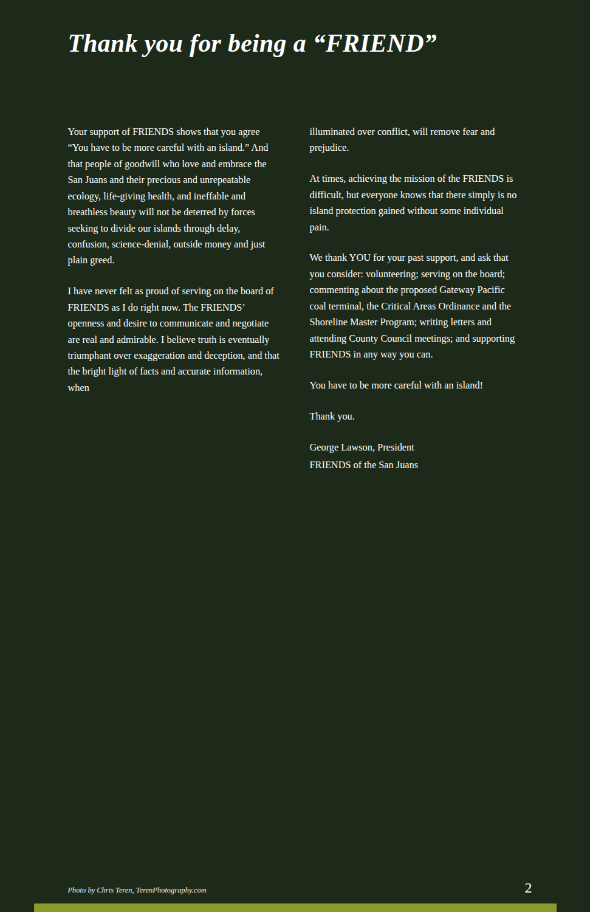Thank you for being a “FRIEND”
Your support of FRIENDS shows that you agree “You have to be more careful with an island.” And that people of goodwill who love and embrace the San Juans and their precious and unrepeatable ecology, life-giving health, and ineffable and breathless beauty will not be deterred by forces seeking to divide our islands through delay, confusion, science-denial, outside money and just plain greed.
I have never felt as proud of serving on the board of FRIENDS as I do right now. The FRIENDS’ openness and desire to communicate and negotiate are real and admirable. I believe truth is eventually triumphant over exaggeration and deception, and that the bright light of facts and accurate information, when
illuminated over conflict, will remove fear and prejudice.
At times, achieving the mission of the FRIENDS is difficult, but everyone knows that there simply is no island protection gained without some individual pain.
We thank YOU for your past support, and ask that you consider: volunteering; serving on the board; commenting about the proposed Gateway Pacific coal terminal, the Critical Areas Ordinance and the Shoreline Master Program; writing letters and attending County Council meetings; and supporting FRIENDS in any way you can.
You have to be more careful with an island!
Thank you.
George Lawson, President
FRIENDS of the San Juans
Photo by Chris Teren, TerenPhotography.com
2